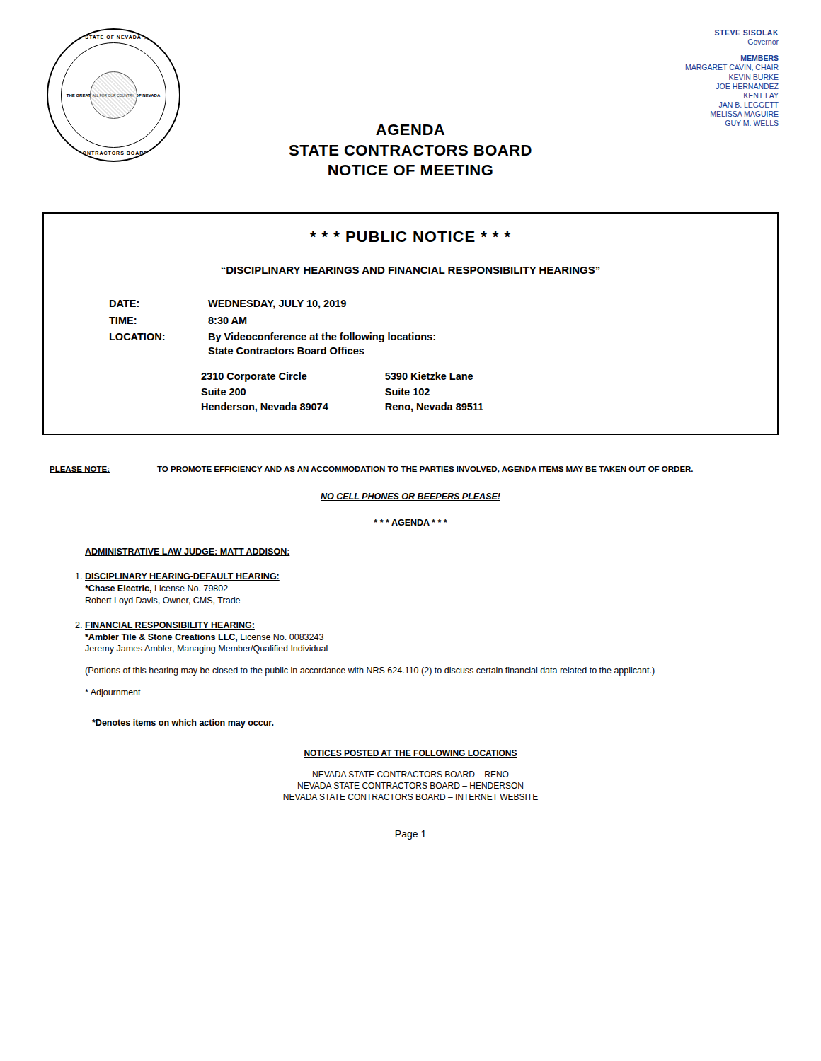★★★★ STATE OF NEVADA ★★★★
CONTRACTORS BOARD
THE GREAT SEAL OF THE STATE OF NEVADA
ALL FOR OUR COUNTRY
STEVE SISOLAK
Governor
MEMBERS
MARGARET CAVIN, CHAIR
KEVIN BURKE
JOE HERNANDEZ
KENT LAY
JAN B. LEGGETT
MELISSA MAGUIRE
GUY M. WELLS
AGENDA
STATE CONTRACTORS BOARD
NOTICE OF MEETING
* * * PUBLIC NOTICE * * *
“DISCIPLINARY HEARINGS AND FINANCIAL RESPONSIBILITY HEARINGS”
| DATE: | WEDNESDAY, JULY 10, 2019 |
| TIME: | 8:30 AM |
| LOCATION: | By Videoconference at the following locations: State Contractors Board Offices |
| 2310 Corporate Circle | 5390 Kietzke Lane |
| Suite 200 | Suite 102 |
| Henderson, Nevada 89074 | Reno, Nevada 89511 |
| PLEASE NOTE: | TO PROMOTE EFFICIENCY AND AS AN ACCOMMODATION TO THE PARTIES INVOLVED, AGENDA ITEMS MAY BE TAKEN OUT OF ORDER. |
NO CELL PHONES OR BEEPERS PLEASE!
* * * AGENDA * * *
ADMINISTRATIVE LAW JUDGE: MATT ADDISON:
DISCIPLINARY HEARING-DEFAULT HEARING:
*Chase Electric, License No. 79802
Robert Loyd Davis, Owner, CMS, Trade
FINANCIAL RESPONSIBILITY HEARING:
*Ambler Tile & Stone Creations LLC, License No. 0083243
Jeremy James Ambler, Managing Member/Qualified Individual
(Portions of this hearing may be closed to the public in accordance with NRS 624.110 (2) to discuss certain financial data related to the applicant.)
* Adjournment
*Denotes items on which action may occur.
NOTICES POSTED AT THE FOLLOWING LOCATIONS
NEVADA STATE CONTRACTORS BOARD – RENO
NEVADA STATE CONTRACTORS BOARD – HENDERSON
NEVADA STATE CONTRACTORS BOARD – INTERNET WEBSITE
Page 1